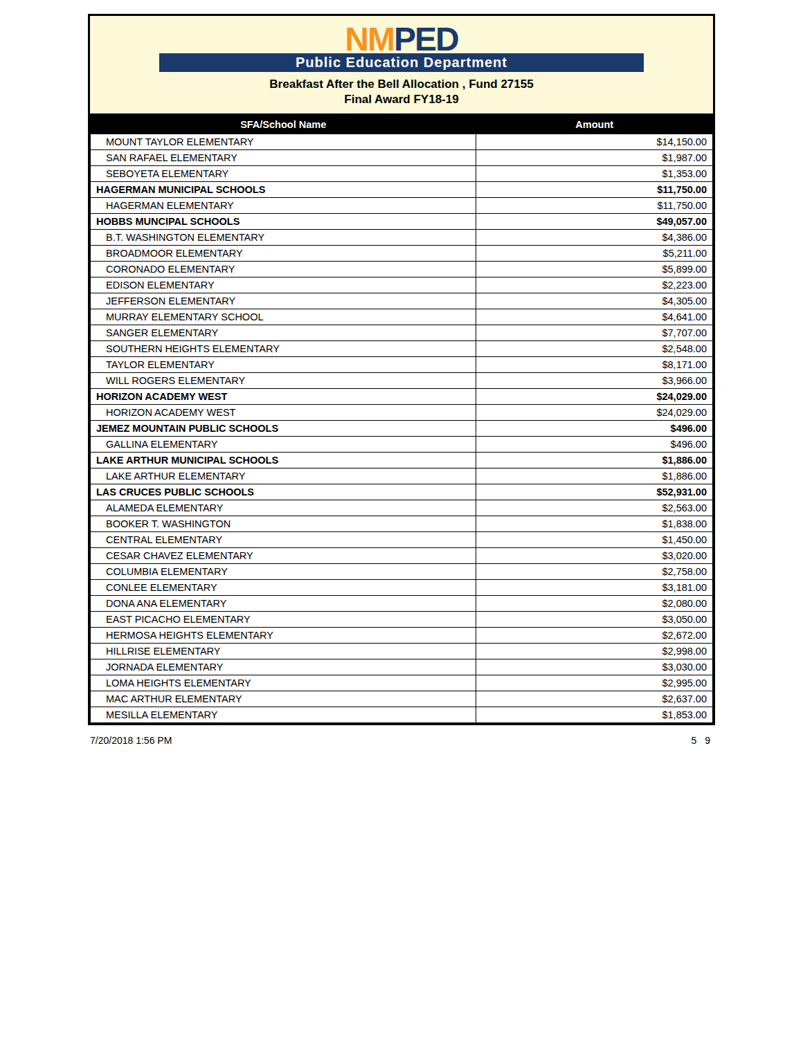NM PED
Public Education Department
Breakfast After the Bell Allocation , Fund 27155
Final Award FY18-19
| SFA/School Name | Amount |
| --- | --- |
| MOUNT TAYLOR ELEMENTARY | $14,150.00 |
| SAN RAFAEL ELEMENTARY | $1,987.00 |
| SEBOYETA ELEMENTARY | $1,353.00 |
| HAGERMAN MUNICIPAL SCHOOLS | $11,750.00 |
| HAGERMAN ELEMENTARY | $11,750.00 |
| HOBBS MUNCIPAL SCHOOLS | $49,057.00 |
| B.T. WASHINGTON ELEMENTARY | $4,386.00 |
| BROADMOOR ELEMENTARY | $5,211.00 |
| CORONADO ELEMENTARY | $5,899.00 |
| EDISON ELEMENTARY | $2,223.00 |
| JEFFERSON ELEMENTARY | $4,305.00 |
| MURRAY ELEMENTARY SCHOOL | $4,641.00 |
| SANGER ELEMENTARY | $7,707.00 |
| SOUTHERN HEIGHTS ELEMENTARY | $2,548.00 |
| TAYLOR ELEMENTARY | $8,171.00 |
| WILL ROGERS ELEMENTARY | $3,966.00 |
| HORIZON ACADEMY WEST | $24,029.00 |
| HORIZON ACADEMY WEST | $24,029.00 |
| JEMEZ MOUNTAIN PUBLIC SCHOOLS | $496.00 |
| GALLINA ELEMENTARY | $496.00 |
| LAKE ARTHUR MUNICIPAL SCHOOLS | $1,886.00 |
| LAKE ARTHUR ELEMENTARY | $1,886.00 |
| LAS CRUCES PUBLIC SCHOOLS | $52,931.00 |
| ALAMEDA ELEMENTARY | $2,563.00 |
| BOOKER T. WASHINGTON | $1,838.00 |
| CENTRAL ELEMENTARY | $1,450.00 |
| CESAR CHAVEZ ELEMENTARY | $3,020.00 |
| COLUMBIA ELEMENTARY | $2,758.00 |
| CONLEE ELEMENTARY | $3,181.00 |
| DONA ANA ELEMENTARY | $2,080.00 |
| EAST PICACHO ELEMENTARY | $3,050.00 |
| HERMOSA HEIGHTS ELEMENTARY | $2,672.00 |
| HILLRISE ELEMENTARY | $2,998.00 |
| JORNADA ELEMENTARY | $3,030.00 |
| LOMA HEIGHTS ELEMENTARY | $2,995.00 |
| MAC ARTHUR ELEMENTARY | $2,637.00 |
| MESILLA ELEMENTARY | $1,853.00 |
7/20/2018 1:56 PM
5 9